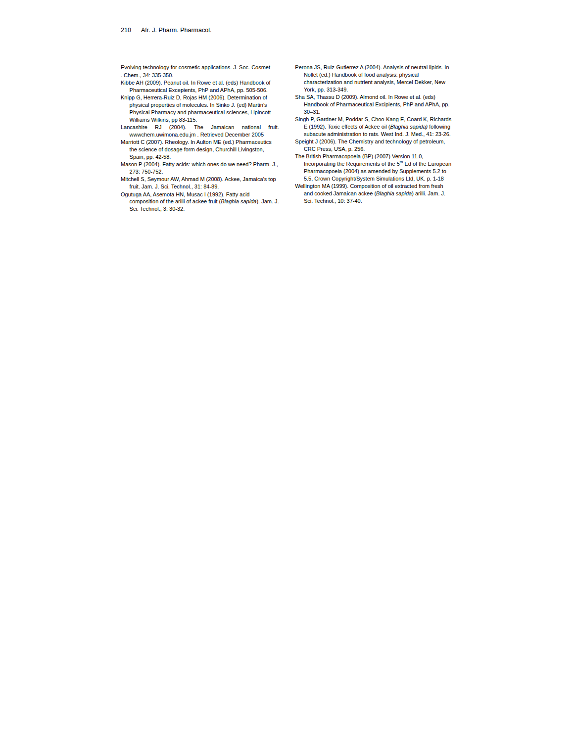210 Afr. J. Pharm. Pharmacol.
Evolving technology for cosmetic applications. J. Soc. Cosmet
. Chem., 34: 335-350.
Kibbe AH (2009). Peanut oil. In Rowe et al. (eds) Handbook of Pharmaceutical Excepients, PhP and APhA, pp. 505-506.
Knipp G, Herrera-Ruiz D, Rojas HM (2006). Determination of physical properties of molecules. In Sinko J. (ed) Martin’s Physical Pharmacy and pharmaceutical sciences, Lipincott Williams Wilkins, pp 83-115.
Lancashire RJ (2004). The Jamaican national fruit. wwwchem.uwimona.edu.jm . Retrieved December 2005
Marriott C (2007). Rheology. In Aulton ME (ed.) Pharmaceutics the science of dosage form design, Churchill Livingston, Spain, pp. 42-58.
Mason P (2004). Fatty acids: which ones do we need? Pharm. J., 273: 750-752.
Mitchell S, Seymour AW, Ahmad M (2008). Ackee, Jamaica’s top fruit. Jam. J. Sci. Technol., 31: 84-89.
Ogutuga AA, Asemota HN, Musac I (1992). Fatty acid composition of the arilli of ackee fruit (Blaghia sapida). Jam. J. Sci. Technol., 3: 30-32.
Perona JS, Ruiz-Gutierrez A (2004). Analysis of neutral lipids. In Nollet (ed.) Handbook of food analysis: physical characterization and nutrient analysis, Mercel Dekker, New York, pp. 313-349.
Sha SA, Thassu D (2009). Almond oil. In Rowe et al. (eds) Handbook of Pharmaceutical Excipients, PhP and APhA, pp. 30–31.
Singh P, Gardner M, Poddar S, Choo-Kang E, Coard K, Richards E (1992). Toxic effects of Ackee oil (Blaghia sapida) following subacute administration to rats. West Ind. J. Med., 41: 23-26.
Speight J (2006). The Chemistry and technology of petroleum, CRC Press, USA, p. 256.
The British Pharmacopoeia (BP) (2007) Version 11.0, Incorporating the Requirements of the 5th Ed of the European Pharmacopoeia (2004) as amended by Supplements 5.2 to 5.5, Crown Copyright/System Simulations Ltd, UK. p. 1-18
Wellington MA (1999). Composition of oil extracted from fresh and cooked Jamaican ackee (Blaghia sapida) arilli. Jam. J. Sci. Technol., 10: 37-40.